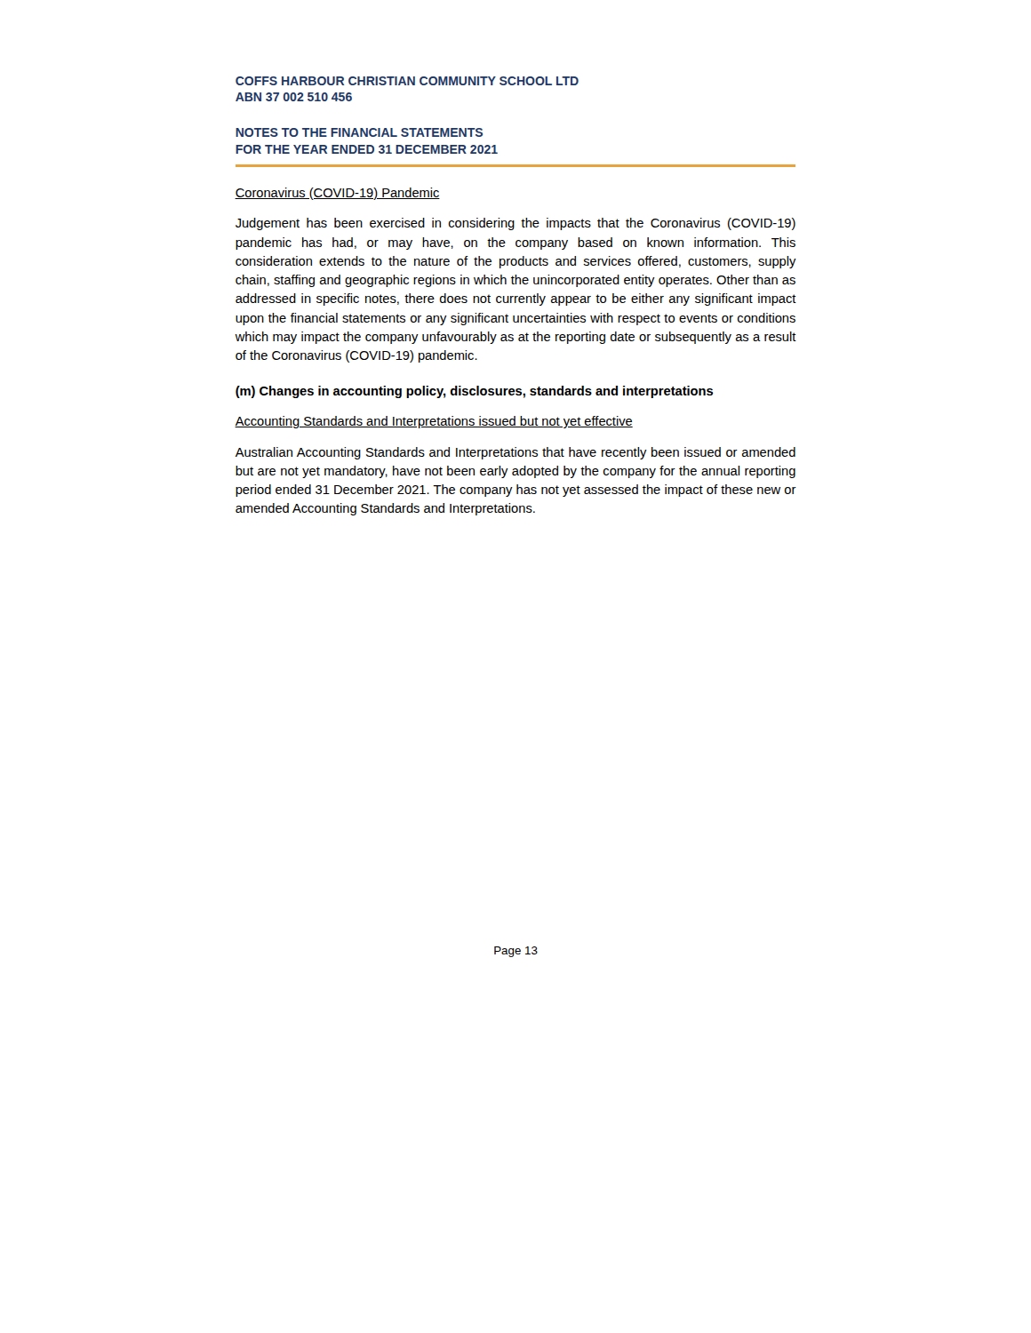COFFS HARBOUR CHRISTIAN COMMUNITY SCHOOL LTD
ABN 37 002 510 456
NOTES TO THE FINANCIAL STATEMENTS
FOR THE YEAR ENDED 31 DECEMBER 2021
Coronavirus (COVID-19) Pandemic
Judgement has been exercised in considering the impacts that the Coronavirus (COVID-19) pandemic has had, or may have, on the company based on known information. This consideration extends to the nature of the products and services offered, customers, supply chain, staffing and geographic regions in which the unincorporated entity operates. Other than as addressed in specific notes, there does not currently appear to be either any significant impact upon the financial statements or any significant uncertainties with respect to events or conditions which may impact the company unfavourably as at the reporting date or subsequently as a result of the Coronavirus (COVID-19) pandemic.
(m) Changes in accounting policy, disclosures, standards and interpretations
Accounting Standards and Interpretations issued but not yet effective
Australian Accounting Standards and Interpretations that have recently been issued or amended but are not yet mandatory, have not been early adopted by the company for the annual reporting period ended 31 December 2021. The company has not yet assessed the impact of these new or amended Accounting Standards and Interpretations.
Page 13